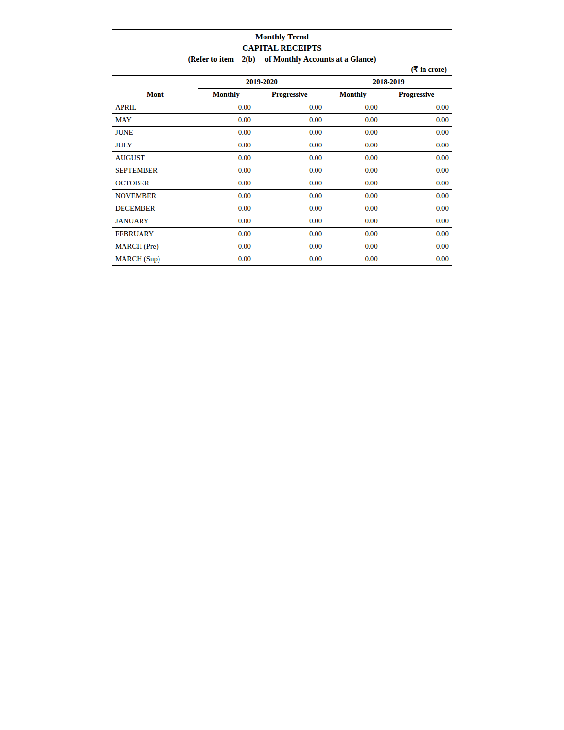| Monthly Trend CAPITAL RECEIPTS (Refer to item 2(b) of Monthly Accounts at a Glance) (₹ in crore) |
| | 2019-2020 | 2018-2019 |
| Mont | Monthly | Progressive | Monthly | Progressive |
| APRIL | 0.00 | 0.00 | 0.00 | 0.00 |
| MAY | 0.00 | 0.00 | 0.00 | 0.00 |
| JUNE | 0.00 | 0.00 | 0.00 | 0.00 |
| JULY | 0.00 | 0.00 | 0.00 | 0.00 |
| AUGUST | 0.00 | 0.00 | 0.00 | 0.00 |
| SEPTEMBER | 0.00 | 0.00 | 0.00 | 0.00 |
| OCTOBER | 0.00 | 0.00 | 0.00 | 0.00 |
| NOVEMBER | 0.00 | 0.00 | 0.00 | 0.00 |
| DECEMBER | 0.00 | 0.00 | 0.00 | 0.00 |
| JANUARY | 0.00 | 0.00 | 0.00 | 0.00 |
| FEBRUARY | 0.00 | 0.00 | 0.00 | 0.00 |
| MARCH (Pre) | 0.00 | 0.00 | 0.00 | 0.00 |
| MARCH (Sup) | 0.00 | 0.00 | 0.00 | 0.00 |